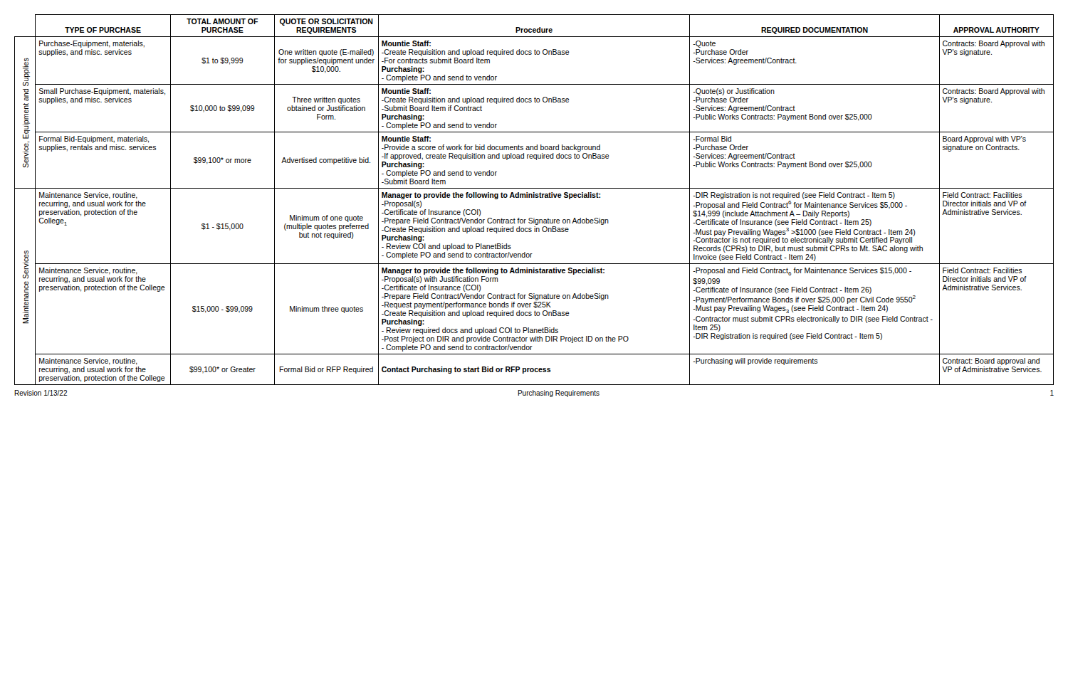| | TYPE OF PURCHASE | TOTAL AMOUNT OF PURCHASE | QUOTE OR SOLICITATION REQUIREMENTS | Procedure | REQUIRED DOCUMENTATION | APPROVAL AUTHORITY |
| --- | --- | --- | --- | --- | --- | --- |
| Service, Equipment and Supplies | Purchase-Equipment, materials, supplies, and misc. services | $1 to $9,999 | One written quote (E-mailed) for supplies/equipment under $10,000. | Mountie Staff: -Create Requisition and upload required docs to OnBase -For contracts submit Board Item Purchasing: - Complete PO and send to vendor | -Quote -Purchase Order -Services: Agreement/Contract. | Contracts: Board Approval with VP's signature. |
| Small Purchase-Equipment, materials, supplies, and misc. services | $10,000 to $99,099 | Three written quotes obtained or Justification Form. | Mountie Staff: -Create Requisition and upload required docs to OnBase -Submit Board Item if Contract Purchasing: - Complete PO and send to vendor | -Quote(s) or Justification -Purchase Order -Services: Agreement/Contract -Public Works Contracts: Payment Bond over $25,000 | Contracts: Board Approval with VP's signature. |
| Formal Bid-Equipment, materials, supplies, rentals and misc. services | $99,100* or more | Advertised competitive bid. | Mountie Staff: -Provide a score of work for bid documents and board background -If approved, create Requisition and upload required docs to OnBase Purchasing: - Complete PO and send to vendor -Submit Board Item | -Formal Bid -Purchase Order -Services: Agreement/Contract -Public Works Contracts: Payment Bond over $25,000 | Board Approval with VP's signature on Contracts. |
| Maintenance Services | Maintenance Service, routine, recurring, and usual work for the preservation, protection of the College 1 | $1 - $15,000 | Minimum of one quote (multiple quotes preferred but not required) | Manager to provide the following to Administrative Specialist: -Proposal(s) -Certificate of Insurance (COI) -Prepare Field Contract/Vendor Contract for Signature on AdobeSign -Create Requisition and upload required docs in OnBase Purchasing: - Review COI and upload to PlanetBids - Complete PO and send to contractor/vendor | -DIR Registration is not required (see Field Contract - Item 5) -Proposal and Field Contract 6 for Maintenance Services $5,000 - $14,999 (include Attachment A – Daily Reports) -Certificate of Insurance (see Field Contract - Item 25) -Must pay Prevailing Wages 3 >$1000 (see Field Contract - Item 24) -Contractor is not required to electronically submit Certified Payroll Records (CPRs) to DIR, but must submit CPRs to Mt. SAC along with Invoice (see Field Contract - Item 24) | Field Contract: Facilities Director initials and VP of Administrative Services. |
| Maintenance Service, routine, recurring, and usual work for the preservation, protection of the College | $15,000 - $99,099 | Minimum three quotes | Manager to provide the following to Administarative Specialist: -Proposal(s) with Justification Form -Certificate of Insurance (COI) -Prepare Field Contract/Vendor Contract for Signature on AdobeSign -Request payment/performance bonds if over $25K -Create Requisition and upload required docs to OnBase Purchasing: - Review required docs and upload COI to PlanetBids -Post Project on DIR and provide Contractor with DIR Project ID on the PO - Complete PO and send to contractor/vendor | -Proposal and Field Contract 6 for Maintenance Services $15,000 - $99,099 -Certificate of Insurance (see Field Contract - Item 26) -Payment/Performance Bonds if over $25,000 per Civil Code 9550 2 -Must pay Prevailing Wages 3 (see Field Contract - Item 24) -Contractor must submit CPRs electronically to DIR (see Field Contract - Item 25) -DIR Registration is required (see Field Contract - Item 5) | Field Contract: Facilities Director initials and VP of Administrative Services. |
| Maintenance Service, routine, recurring, and usual work for the preservation, protection of the College | $99,100* or Greater | Formal Bid or RFP Required | Contact Purchasing to start Bid or RFP process | -Purchasing will provide requirements | Contract: Board approval and VP of Administrative Services. |
Revision 1/13/22 Purchasing Requirements 1